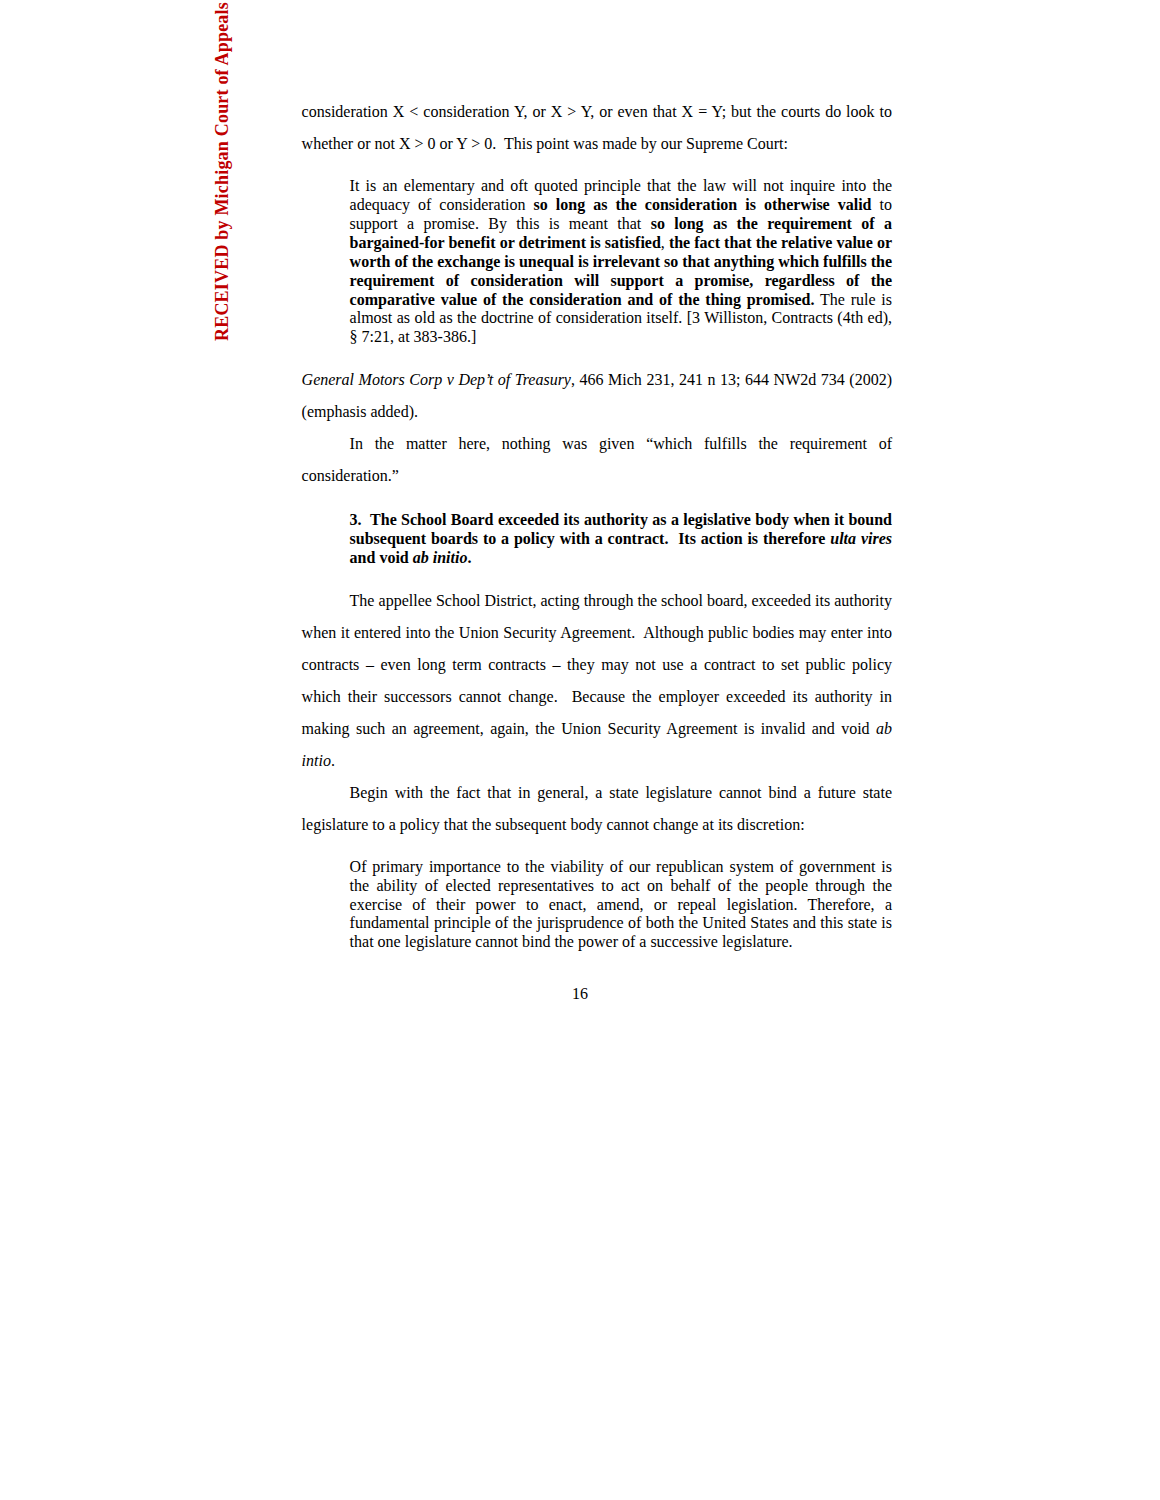RECEIVED by Michigan Court of Appeals 1/24/2014 3:42:33 PM
consideration X < consideration Y, or X > Y, or even that X = Y; but the courts do look to whether or not X > 0 or Y > 0. This point was made by our Supreme Court:
It is an elementary and oft quoted principle that the law will not inquire into the adequacy of consideration so long as the consideration is otherwise valid to support a promise. By this is meant that so long as the requirement of a bargained-for benefit or detriment is satisfied, the fact that the relative value or worth of the exchange is unequal is irrelevant so that anything which fulfills the requirement of consideration will support a promise, regardless of the comparative value of the consideration and of the thing promised. The rule is almost as old as the doctrine of consideration itself. [3 Williston, Contracts (4th ed), § 7:21, at 383-386.]
General Motors Corp v Dep’t of Treasury, 466 Mich 231, 241 n 13; 644 NW2d 734 (2002) (emphasis added).
In the matter here, nothing was given “which fulfills the requirement of consideration.”
3. The School Board exceeded its authority as a legislative body when it bound subsequent boards to a policy with a contract. Its action is therefore ulta vires and void ab initio.
The appellee School District, acting through the school board, exceeded its authority when it entered into the Union Security Agreement. Although public bodies may enter into contracts – even long term contracts – they may not use a contract to set public policy which their successors cannot change. Because the employer exceeded its authority in making such an agreement, again, the Union Security Agreement is invalid and void ab intio.
Begin with the fact that in general, a state legislature cannot bind a future state legislature to a policy that the subsequent body cannot change at its discretion:
Of primary importance to the viability of our republican system of government is the ability of elected representatives to act on behalf of the people through the exercise of their power to enact, amend, or repeal legislation. Therefore, a fundamental principle of the jurisprudence of both the United States and this state is that one legislature cannot bind the power of a successive legislature.
16